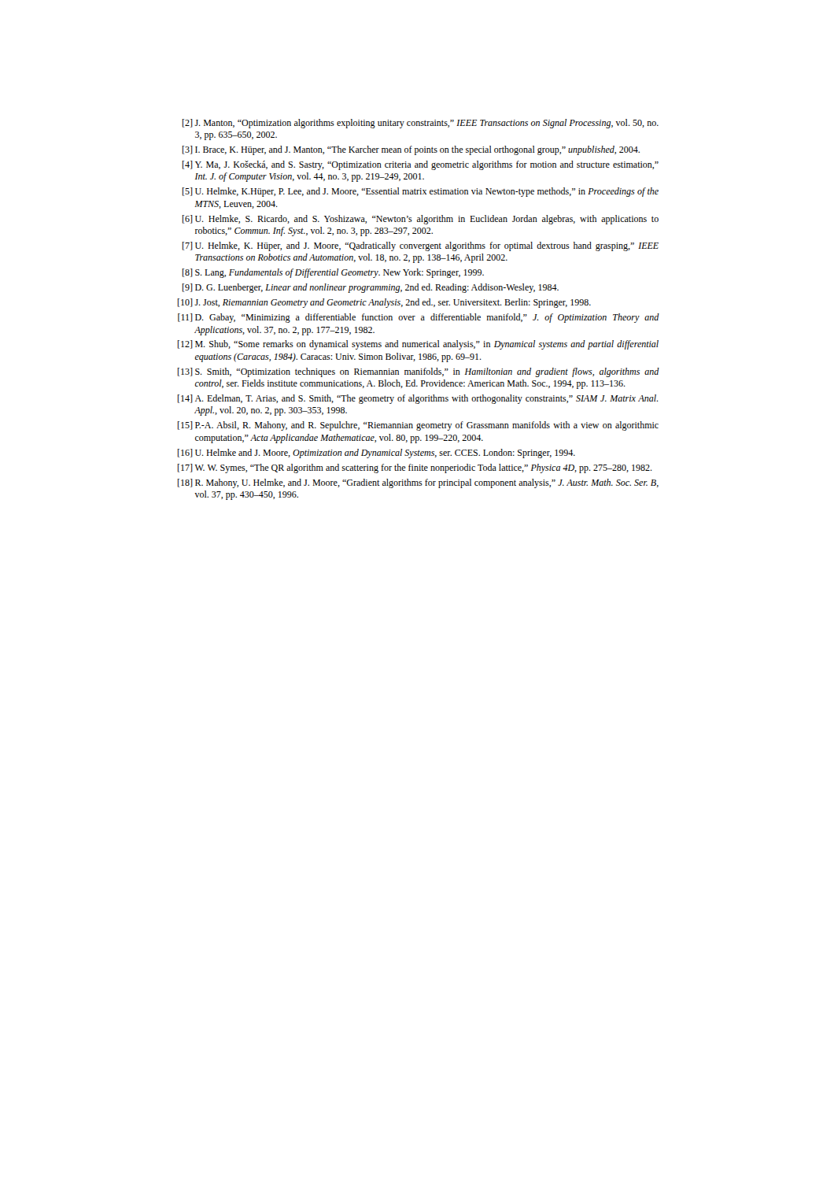[2] J. Manton, “Optimization algorithms exploiting unitary constraints,” IEEE Transactions on Signal Processing, vol. 50, no. 3, pp. 635–650, 2002.
[3] I. Brace, K. Hüper, and J. Manton, “The Karcher mean of points on the special orthogonal group,” unpublished, 2004.
[4] Y. Ma, J. Košecká, and S. Sastry, “Optimization criteria and geometric algorithms for motion and structure estimation,” Int. J. of Computer Vision, vol. 44, no. 3, pp. 219–249, 2001.
[5] U. Helmke, K.Hüper, P. Lee, and J. Moore, “Essential matrix estimation via Newton-type methods,” in Proceedings of the MTNS, Leuven, 2004.
[6] U. Helmke, S. Ricardo, and S. Yoshizawa, “Newton’s algorithm in Euclidean Jordan algebras, with applications to robotics,” Commun. Inf. Syst., vol. 2, no. 3, pp. 283–297, 2002.
[7] U. Helmke, K. Hüper, and J. Moore, “Qadratically convergent algorithms for optimal dextrous hand grasping,” IEEE Transactions on Robotics and Automation, vol. 18, no. 2, pp. 138–146, April 2002.
[8] S. Lang, Fundamentals of Differential Geometry. New York: Springer, 1999.
[9] D. G. Luenberger, Linear and nonlinear programming, 2nd ed. Reading: Addison-Wesley, 1984.
[10] J. Jost, Riemannian Geometry and Geometric Analysis, 2nd ed., ser. Universitext. Berlin: Springer, 1998.
[11] D. Gabay, “Minimizing a differentiable function over a differentiable manifold,” J. of Optimization Theory and Applications, vol. 37, no. 2, pp. 177–219, 1982.
[12] M. Shub, “Some remarks on dynamical systems and numerical analysis,” in Dynamical systems and partial differential equations (Caracas, 1984). Caracas: Univ. Simon Bolivar, 1986, pp. 69–91.
[13] S. Smith, “Optimization techniques on Riemannian manifolds,” in Hamiltonian and gradient flows, algorithms and control, ser. Fields institute communications, A. Bloch, Ed. Providence: American Math. Soc., 1994, pp. 113–136.
[14] A. Edelman, T. Arias, and S. Smith, “The geometry of algorithms with orthogonality constraints,” SIAM J. Matrix Anal. Appl., vol. 20, no. 2, pp. 303–353, 1998.
[15] P.-A. Absil, R. Mahony, and R. Sepulchre, “Riemannian geometry of Grassmann manifolds with a view on algorithmic computation,” Acta Applicandae Mathematicae, vol. 80, pp. 199–220, 2004.
[16] U. Helmke and J. Moore, Optimization and Dynamical Systems, ser. CCES. London: Springer, 1994.
[17] W. W. Symes, “The QR algorithm and scattering for the finite nonperiodic Toda lattice,” Physica 4D, pp. 275–280, 1982.
[18] R. Mahony, U. Helmke, and J. Moore, “Gradient algorithms for principal component analysis,” J. Austr. Math. Soc. Ser. B, vol. 37, pp. 430–450, 1996.